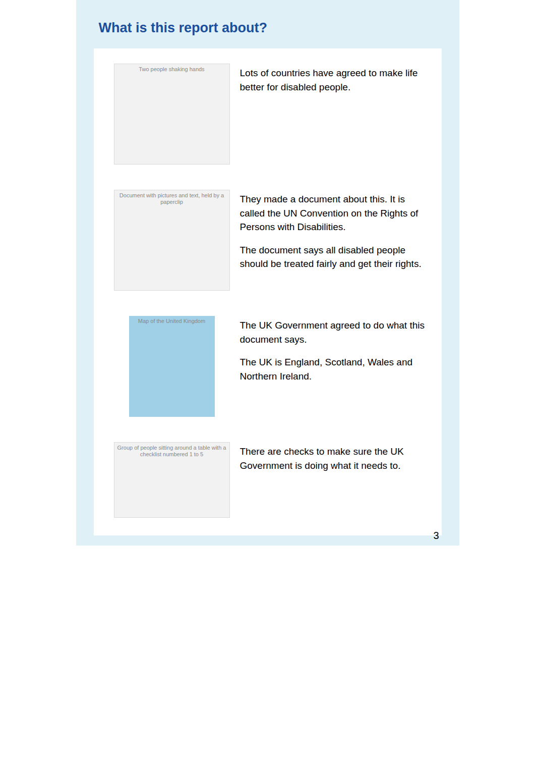What is this report about?
Two people shaking hands
Lots of countries have agreed to make life better for disabled people.
Document with pictures and text, held by a paperclip
They made a document about this. It is called the UN Convention on the Rights of Persons with Disabilities.
The document says all disabled people should be treated fairly and get their rights.
Map of the United Kingdom
The UK Government agreed to do what this document says.
The UK is England, Scotland, Wales and Northern Ireland.
Group of people sitting around a table with a checklist numbered 1 to 5
There are checks to make sure the UK Government is doing what it needs to.
3